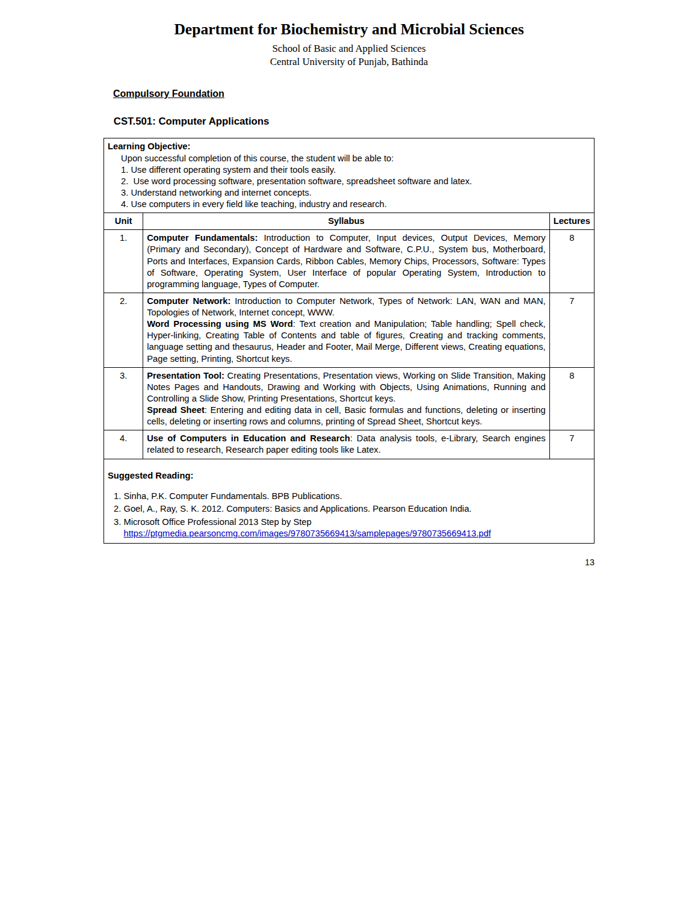Department for Biochemistry and Microbial Sciences
School of Basic and Applied Sciences
Central University of Punjab, Bathinda
Compulsory Foundation
CST.501: Computer Applications
| Learning Objective: Upon successful completion of this course, the student will be able to: 1. Use different operating system and their tools easily. 2. Use word processing software, presentation software, spreadsheet software and latex. 3. Understand networking and internet concepts. 4. Use computers in every field like teaching, industry and research. |
| Unit | Syllabus | Lectures |
| 1. | Computer Fundamentals: Introduction to Computer, Input devices, Output Devices, Memory (Primary and Secondary), Concept of Hardware and Software, C.P.U., System bus, Motherboard, Ports and Interfaces, Expansion Cards, Ribbon Cables, Memory Chips, Processors, Software: Types of Software, Operating System, User Interface of popular Operating System, Introduction to programming language, Types of Computer. | 8 |
| 2. | Computer Network: Introduction to Computer Network, Types of Network: LAN, WAN and MAN, Topologies of Network, Internet concept, WWW. Word Processing using MS Word : Text creation and Manipulation; Table handling; Spell check, Hyper-linking, Creating Table of Contents and table of figures, Creating and tracking comments, language setting and thesaurus, Header and Footer, Mail Merge, Different views, Creating equations, Page setting, Printing, Shortcut keys. | 7 |
| 3. | Presentation Tool: Creating Presentations, Presentation views, Working on Slide Transition, Making Notes Pages and Handouts, Drawing and Working with Objects, Using Animations, Running and Controlling a Slide Show, Printing Presentations, Shortcut keys. Spread Sheet : Entering and editing data in cell, Basic formulas and functions, deleting or inserting cells, deleting or inserting rows and columns, printing of Spread Sheet, Shortcut keys. | 8 |
| 4. | Use of Computers in Education and Research : Data analysis tools, e-Library, Search engines related to research, Research paper editing tools like Latex. | 7 |
| Suggested Reading: Sinha, P.K. Computer Fundamentals. BPB Publications. Goel, A., Ray, S. K. 2012. Computers: Basics and Applications. Pearson Education India. Microsoft Office Professional 2013 Step by Step https://ptgmedia.pearsoncmg.com/images/9780735669413/samplepages/9780735669413.pdf |
13